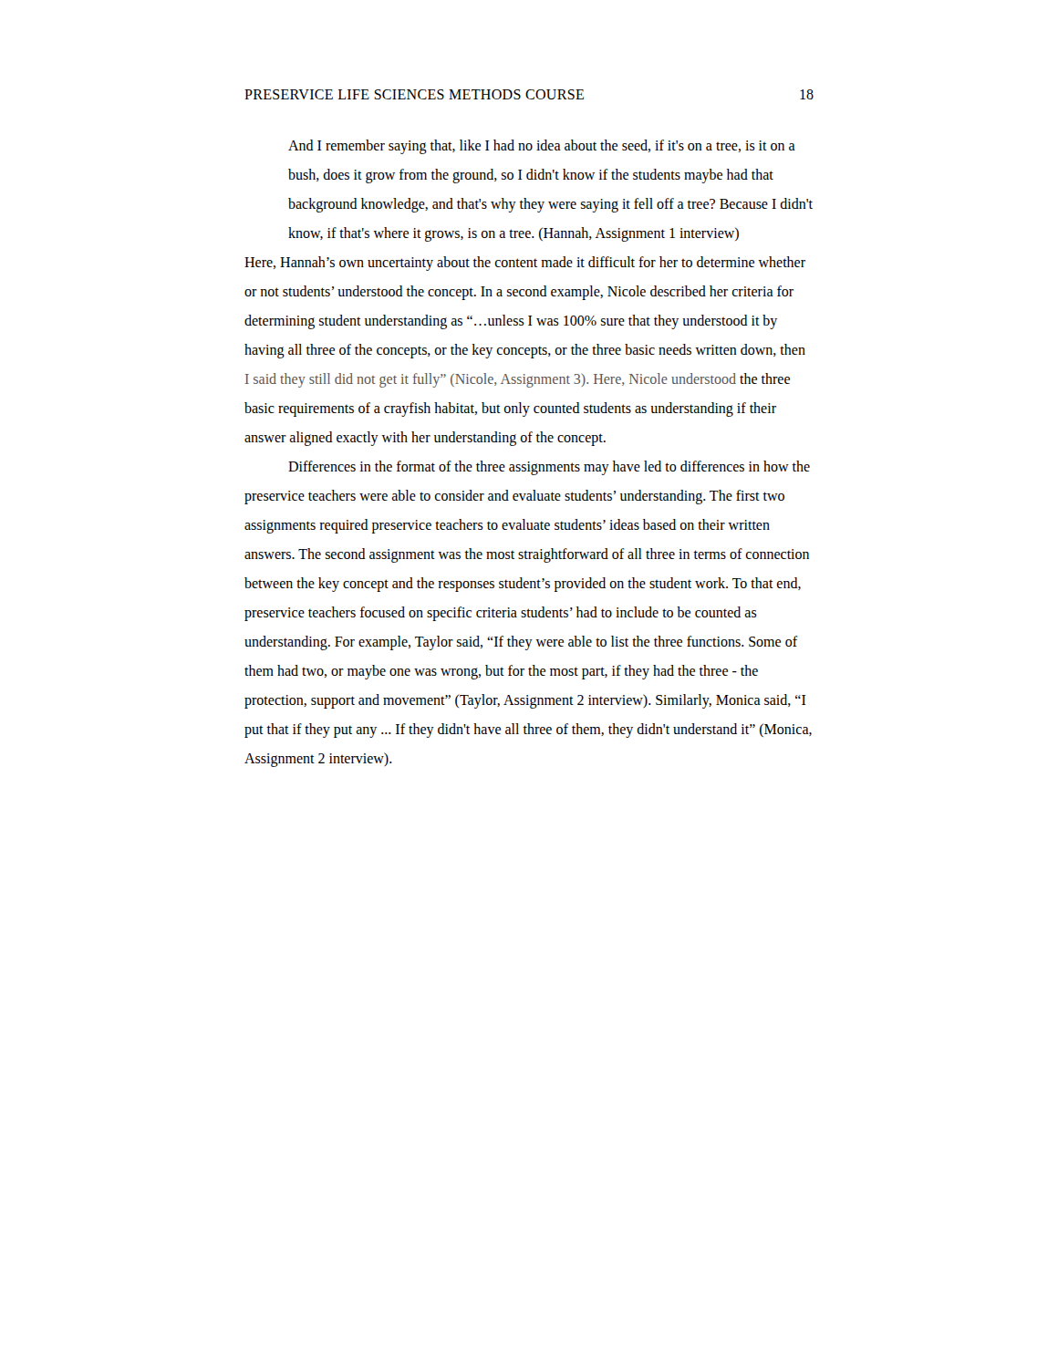Preservice Life Sciences Methods Course 18
And I remember saying that, like I had no idea about the seed, if it's on a tree, is it on a bush, does it grow from the ground, so I didn't know if the students maybe had that background knowledge, and that's why they were saying it fell off a tree? Because I didn't know, if that's where it grows, is on a tree. (Hannah, Assignment 1 interview)
Here, Hannah’s own uncertainty about the content made it difficult for her to determine whether or not students’ understood the concept. In a second example, Nicole described her criteria for determining student understanding as “…unless I was 100% sure that they understood it by having all three of the concepts, or the key concepts, or the three basic needs written down, then I said they still did not get it fully” (Nicole, Assignment 3). Here, Nicole understood the three basic requirements of a crayfish habitat, but only counted students as understanding if their answer aligned exactly with her understanding of the concept.
Differences in the format of the three assignments may have led to differences in how the preservice teachers were able to consider and evaluate students’ understanding. The first two assignments required preservice teachers to evaluate students’ ideas based on their written answers. The second assignment was the most straightforward of all three in terms of connection between the key concept and the responses student’s provided on the student work. To that end, preservice teachers focused on specific criteria students’ had to include to be counted as understanding. For example, Taylor said, “If they were able to list the three functions. Some of them had two, or maybe one was wrong, but for the most part, if they had the three - the protection, support and movement” (Taylor, Assignment 2 interview). Similarly, Monica said, “I put that if they put any ... If they didn't have all three of them, they didn't understand it” (Monica, Assignment 2 interview).